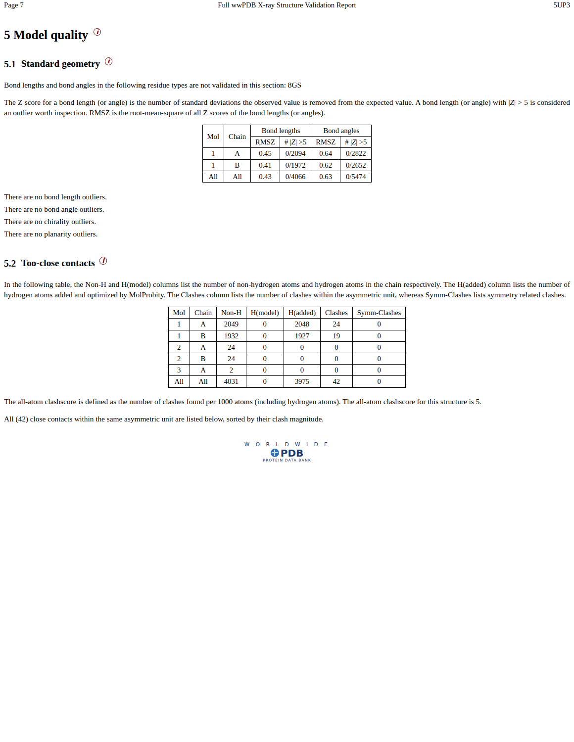Page 7
Full wwPDB X-ray Structure Validation Report
5UP3
5 Model quality i
5.1 Standard geometry i
Bond lengths and bond angles in the following residue types are not validated in this section: 8GS
The Z score for a bond length (or angle) is the number of standard deviations the observed value is removed from the expected value. A bond length (or angle) with |Z| > 5 is considered an outlier worth inspection. RMSZ is the root-mean-square of all Z scores of the bond lengths (or angles).
| Mol | Chain | Bond lengths | Bond angles |
| --- | --- | --- | --- |
| RMSZ | # / Z / >5 | RMSZ | # / Z / >5 |
| 1 | A | 0.45 | 0/2094 | 0.64 | 0/2822 |
| 1 | B | 0.41 | 0/1972 | 0.62 | 0/2652 |
| All | All | 0.43 | 0/4066 | 0.63 | 0/5474 |
There are no bond length outliers.
There are no bond angle outliers.
There are no chirality outliers.
There are no planarity outliers.
5.2 Too-close contacts i
In the following table, the Non-H and H(model) columns list the number of non-hydrogen atoms and hydrogen atoms in the chain respectively. The H(added) column lists the number of hydrogen atoms added and optimized by MolProbity. The Clashes column lists the number of clashes within the asymmetric unit, whereas Symm-Clashes lists symmetry related clashes.
| Mol | Chain | Non-H | H(model) | H(added) | Clashes | Symm-Clashes |
| --- | --- | --- | --- | --- | --- | --- |
| 1 | A | 2049 | 0 | 2048 | 24 | 0 |
| 1 | B | 1932 | 0 | 1927 | 19 | 0 |
| 2 | A | 24 | 0 | 0 | 0 | 0 |
| 2 | B | 24 | 0 | 0 | 0 | 0 |
| 3 | A | 2 | 0 | 0 | 0 | 0 |
| All | All | 4031 | 0 | 3975 | 42 | 0 |
The all-atom clashscore is defined as the number of clashes found per 1000 atoms (including hydrogen atoms). The all-atom clashscore for this structure is 5.
All (42) close contacts within the same asymmetric unit are listed below, sorted by their clash magnitude.
W O R L D W I D E
PDB
PROTEIN DATA BANK